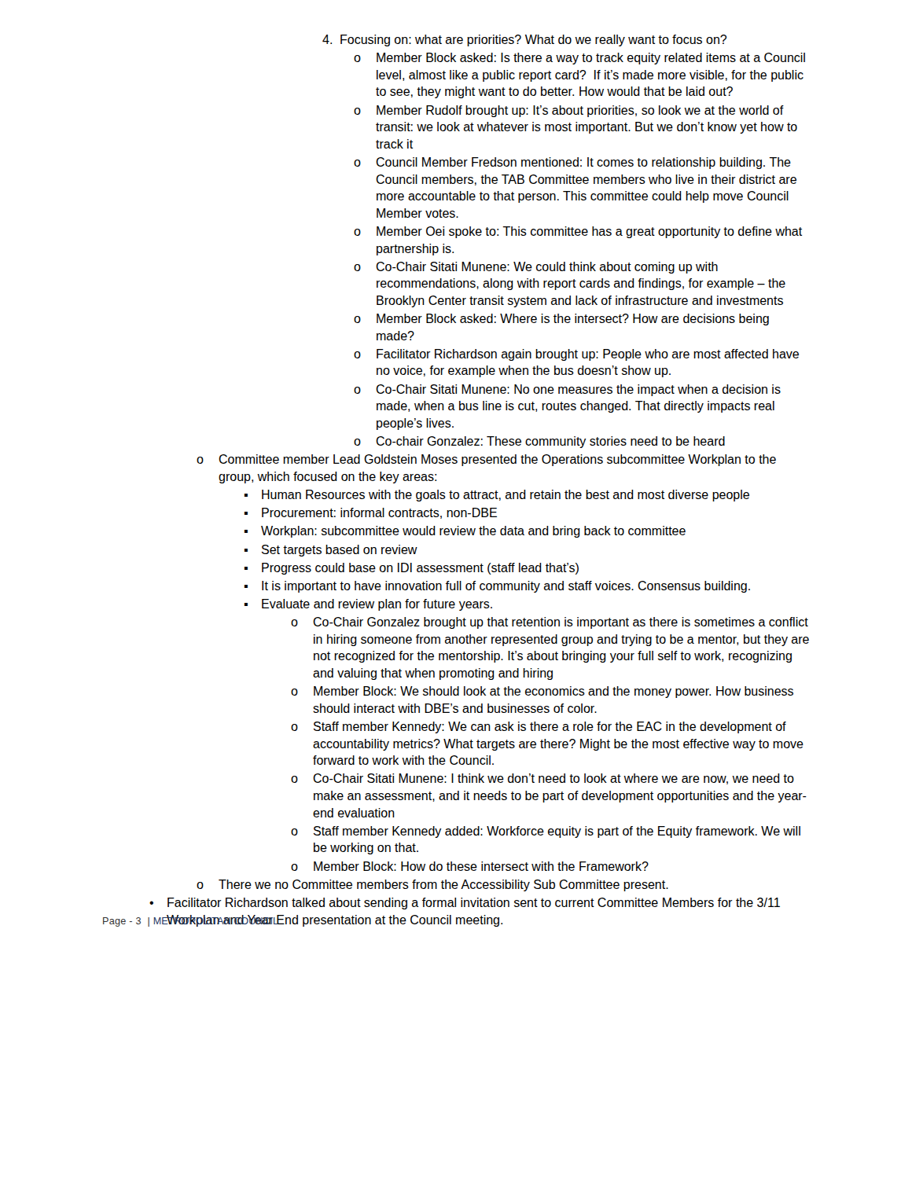4. Focusing on: what are priorities? What do we really want to focus on?
o Member Block asked: Is there a way to track equity related items at a Council level, almost like a public report card? If it’s made more visible, for the public to see, they might want to do better. How would that be laid out?
o Member Rudolf brought up: It’s about priorities, so look we at the world of transit: we look at whatever is most important. But we don’t know yet how to track it
o Council Member Fredson mentioned: It comes to relationship building. The Council members, the TAB Committee members who live in their district are more accountable to that person. This committee could help move Council Member votes.
o Member Oei spoke to: This committee has a great opportunity to define what partnership is.
o Co-Chair Sitati Munene: We could think about coming up with recommendations, along with report cards and findings, for example – the Brooklyn Center transit system and lack of infrastructure and investments
o Member Block asked: Where is the intersect? How are decisions being made?
o Facilitator Richardson again brought up: People who are most affected have no voice, for example when the bus doesn’t show up.
o Co-Chair Sitati Munene: No one measures the impact when a decision is made, when a bus line is cut, routes changed. That directly impacts real people’s lives.
o Co-chair Gonzalez: These community stories need to be heard
o Committee member Lead Goldstein Moses presented the Operations subcommittee Workplan to the group, which focused on the key areas:
▪ Human Resources with the goals to attract, and retain the best and most diverse people
▪ Procurement: informal contracts, non-DBE
▪ Workplan: subcommittee would review the data and bring back to committee
▪ Set targets based on review
▪ Progress could base on IDI assessment (staff lead that’s)
▪ It is important to have innovation full of community and staff voices. Consensus building.
▪ Evaluate and review plan for future years.
o Co-Chair Gonzalez brought up that retention is important as there is sometimes a conflict in hiring someone from another represented group and trying to be a mentor, but they are not recognized for the mentorship. It’s about bringing your full self to work, recognizing and valuing that when promoting and hiring
o Member Block: We should look at the economics and the money power. How business should interact with DBE’s and businesses of color.
o Staff member Kennedy: We can ask is there a role for the EAC in the development of accountability metrics? What targets are there? Might be the most effective way to move forward to work with the Council.
o Co-Chair Sitati Munene: I think we don’t need to look at where we are now, we need to make an assessment, and it needs to be part of development opportunities and the year-end evaluation
o Staff member Kennedy added: Workforce equity is part of the Equity framework. We will be working on that.
o Member Block: How do these intersect with the Framework?
o There we no Committee members from the Accessibility Sub Committee present.
• Facilitator Richardson talked about sending a formal invitation sent to current Committee Members for the 3/11 Workplan and Year End presentation at the Council meeting.
Page - 3 | METROPOLITAN COUNCIL